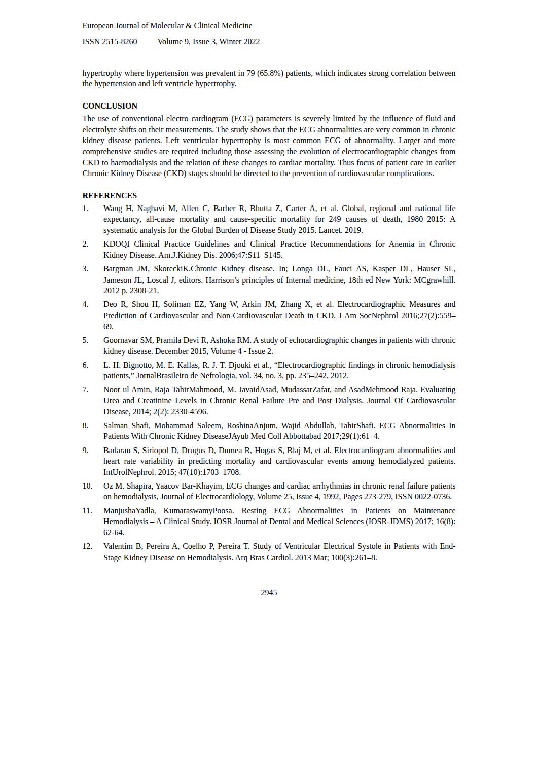European Journal of Molecular & Clinical Medicine
ISSN 2515-8260 Volume 9, Issue 3, Winter 2022
hypertrophy where hypertension was prevalent in 79 (65.8%) patients, which indicates strong correlation between the hypertension and left ventricle hypertrophy.
Conclusion
The use of conventional electro cardiogram (ECG) parameters is severely limited by the influence of fluid and electrolyte shifts on their measurements. The study shows that the ECG abnormalities are very common in chronic kidney disease patients. Left ventricular hypertrophy is most common ECG of abnormality. Larger and more comprehensive studies are required including those assessing the evolution of electrocardiographic changes from CKD to haemodialysis and the relation of these changes to cardiac mortality. Thus focus of patient care in earlier Chronic Kidney Disease (CKD) stages should be directed to the prevention of cardiovascular complications.
References
Wang H, Naghavi M, Allen C, Barber R, Bhutta Z, Carter A, et al. Global, regional and national life expectancy, all-cause mortality and cause-specific mortality for 249 causes of death, 1980–2015: A systematic analysis for the Global Burden of Disease Study 2015. Lancet. 2019.
KDOQI Clinical Practice Guidelines and Clinical Practice Recommendations for Anemia in Chronic Kidney Disease. Am.J.Kidney Dis. 2006;47:S11–S145.
Bargman JM, SkoreckiK.Chronic Kidney disease. In; Longa DL, Fauci AS, Kasper DL, Hauser SL, Jameson JL, Loscal J, editors. Harrison’s principles of Internal medicine, 18th ed New York: MCgrawhill. 2012 p. 2308-21.
Deo R, Shou H, Soliman EZ, Yang W, Arkin JM, Zhang X, et al. Electrocardiographic Measures and Prediction of Cardiovascular and Non-Cardiovascular Death in CKD. J Am SocNephrol 2016;27(2):559–69.
Goornavar SM, Pramila Devi R, Ashoka RM. A study of echocardiographic changes in patients with chronic kidney disease. December 2015, Volume 4 - Issue 2.
L. H. Bignotto, M. E. Kallas, R. J. T. Djouki et al., “Electrocardiographic findings in chronic hemodialysis patients,” JornalBrasileiro de Nefrologia, vol. 34, no. 3, pp. 235–242, 2012.
Noor ul Amin, Raja TahirMahmood, M. JavaidAsad, MudassarZafar, and AsadMehmood Raja. Evaluating Urea and Creatinine Levels in Chronic Renal Failure Pre and Post Dialysis. Journal Of Cardiovascular Disease, 2014; 2(2): 2330-4596.
Salman Shafi, Mohammad Saleem, RoshinaAnjum, Wajid Abdullah, TahirShafi. ECG Abnormalities In Patients With Chronic Kidney DiseaseJAyub Med Coll Abbottabad 2017;29(1):61–4.
Badarau S, Siriopol D, Drugus D, Dumea R, Hogas S, Blaj M, et al. Electrocardiogram abnormalities and heart rate variability in predicting mortality and cardiovascular events among hemodialyzed patients. IntUrolNephrol. 2015; 47(10):1703–1708.
Oz M. Shapira, Yaacov Bar-Khayim, ECG changes and cardiac arrhythmias in chronic renal failure patients on hemodialysis, Journal of Electrocardiology, Volume 25, Issue 4, 1992, Pages 273-279, ISSN 0022-0736.
ManjushaYadla, KumaraswamyPoosa. Resting ECG Abnormalities in Patients on Maintenance Hemodialysis – A Clinical Study. IOSR Journal of Dental and Medical Sciences (IOSR-JDMS) 2017; 16(8): 62-64.
Valentim B, Pereira A, Coelho P, Pereira T. Study of Ventricular Electrical Systole in Patients with End-Stage Kidney Disease on Hemodialysis. Arq Bras Cardiol. 2013 Mar; 100(3):261–8.
2945